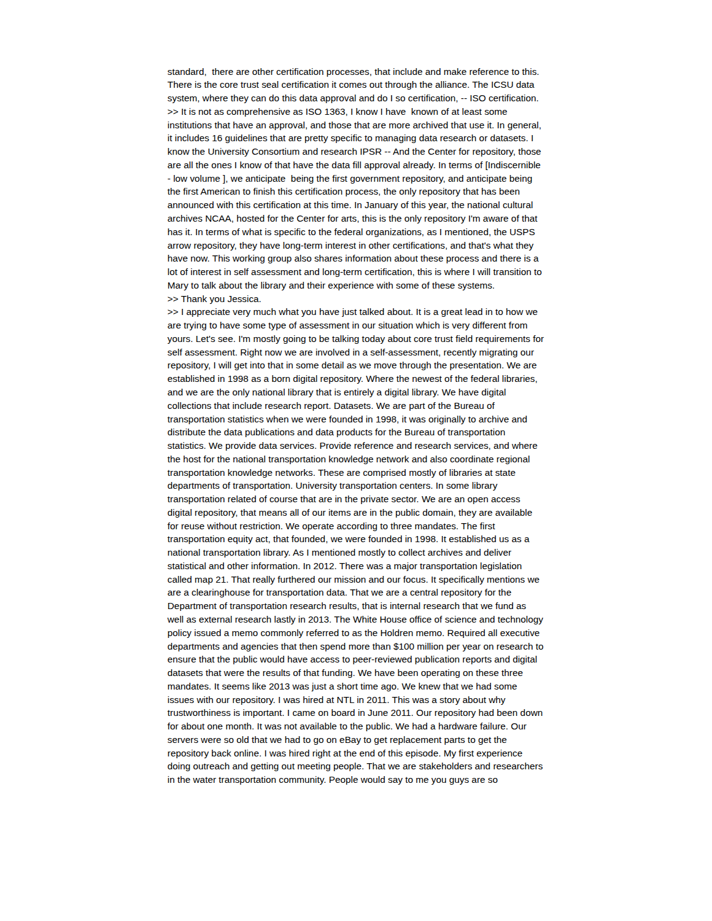standard, there are other certification processes, that include and make reference to this. There is the core trust seal certification it comes out through the alliance. The ICSU data system, where they can do this data approval and do I so certification, -- ISO certification.
>> It is not as comprehensive as ISO 1363, I know I have known of at least some institutions that have an approval, and those that are more archived that use it. In general, it includes 16 guidelines that are pretty specific to managing data research or datasets. I know the University Consortium and research IPSR -- And the Center for repository, those are all the ones I know of that have the data fill approval already. In terms of [Indiscernible - low volume ], we anticipate being the first government repository, and anticipate being the first American to finish this certification process, the only repository that has been announced with this certification at this time. In January of this year, the national cultural archives NCAA, hosted for the Center for arts, this is the only repository I'm aware of that has it. In terms of what is specific to the federal organizations, as I mentioned, the USPS arrow repository, they have long-term interest in other certifications, and that's what they have now. This working group also shares information about these process and there is a lot of interest in self assessment and long-term certification, this is where I will transition to Mary to talk about the library and their experience with some of these systems.
>> Thank you Jessica.
>> I appreciate very much what you have just talked about. It is a great lead in to how we are trying to have some type of assessment in our situation which is very different from yours. Let's see. I'm mostly going to be talking today about core trust field requirements for self assessment. Right now we are involved in a self-assessment, recently migrating our repository, I will get into that in some detail as we move through the presentation. We are established in 1998 as a born digital repository. Where the newest of the federal libraries, and we are the only national library that is entirely a digital library. We have digital collections that include research report. Datasets. We are part of the Bureau of transportation statistics when we were founded in 1998, it was originally to archive and distribute the data publications and data products for the Bureau of transportation statistics. We provide data services. Provide reference and research services, and where the host for the national transportation knowledge network and also coordinate regional transportation knowledge networks. These are comprised mostly of libraries at state departments of transportation. University transportation centers. In some library transportation related of course that are in the private sector. We are an open access digital repository, that means all of our items are in the public domain, they are available for reuse without restriction. We operate according to three mandates. The first transportation equity act, that founded, we were founded in 1998. It established us as a national transportation library. As I mentioned mostly to collect archives and deliver statistical and other information. In 2012. There was a major transportation legislation called map 21. That really furthered our mission and our focus. It specifically mentions we are a clearinghouse for transportation data. That we are a central repository for the Department of transportation research results, that is internal research that we fund as well as external research lastly in 2013. The White House office of science and technology policy issued a memo commonly referred to as the Holdren memo. Required all executive departments and agencies that then spend more than $100 million per year on research to ensure that the public would have access to peer-reviewed publication reports and digital datasets that were the results of that funding. We have been operating on these three mandates. It seems like 2013 was just a short time ago. We knew that we had some issues with our repository. I was hired at NTL in 2011. This was a story about why trustworthiness is important. I came on board in June 2011. Our repository had been down for about one month. It was not available to the public. We had a hardware failure. Our servers were so old that we had to go on eBay to get replacement parts to get the repository back online. I was hired right at the end of this episode. My first experience doing outreach and getting out meeting people. That we are stakeholders and researchers in the water transportation community. People would say to me you guys are so